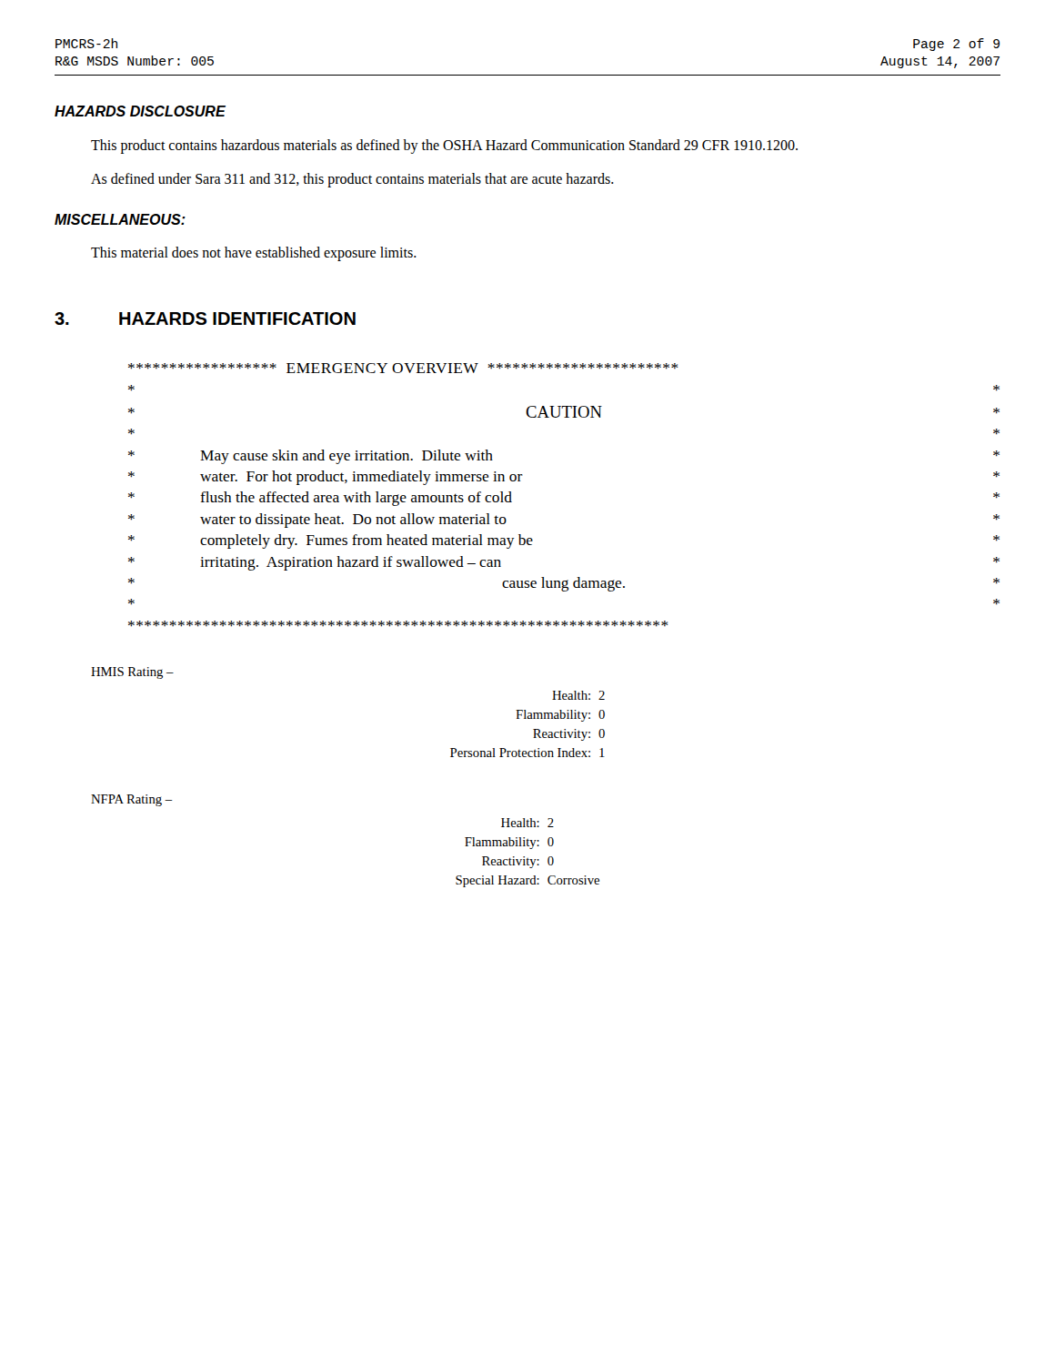PMCRS-2h Page 2 of 9
R&G MSDS Number: 005 August 14, 2007
HAZARDS DISCLOSURE
This product contains hazardous materials as defined by the OSHA Hazard Communication Standard 29 CFR 1910.1200.
As defined under Sara 311 and 312, this product contains materials that are acute hazards.
MISCELLANEOUS:
This material does not have established exposure limits.
3. HAZARDS IDENTIFICATION
****************** EMERGENCY OVERVIEW ***********************
* *
*CAUTION*
* *
*May cause skin and eye irritation. Dilute with*
*water. For hot product, immediately immerse in or*
*flush the affected area with large amounts of cold*
*water to dissipate heat. Do not allow material to*
*completely dry. Fumes from heated material may be*
*irritating. Aspiration hazard if swallowed – can*
*cause lung damage.*
* *
*****************************************************************
HMIS Rating –
| Health: | 2 |
| Flammability: | 0 |
| Reactivity: | 0 |
| Personal Protection Index: | 1 |
NFPA Rating –
| Health: | 2 |
| Flammability: | 0 |
| Reactivity: | 0 |
| Special Hazard: | Corrosive |